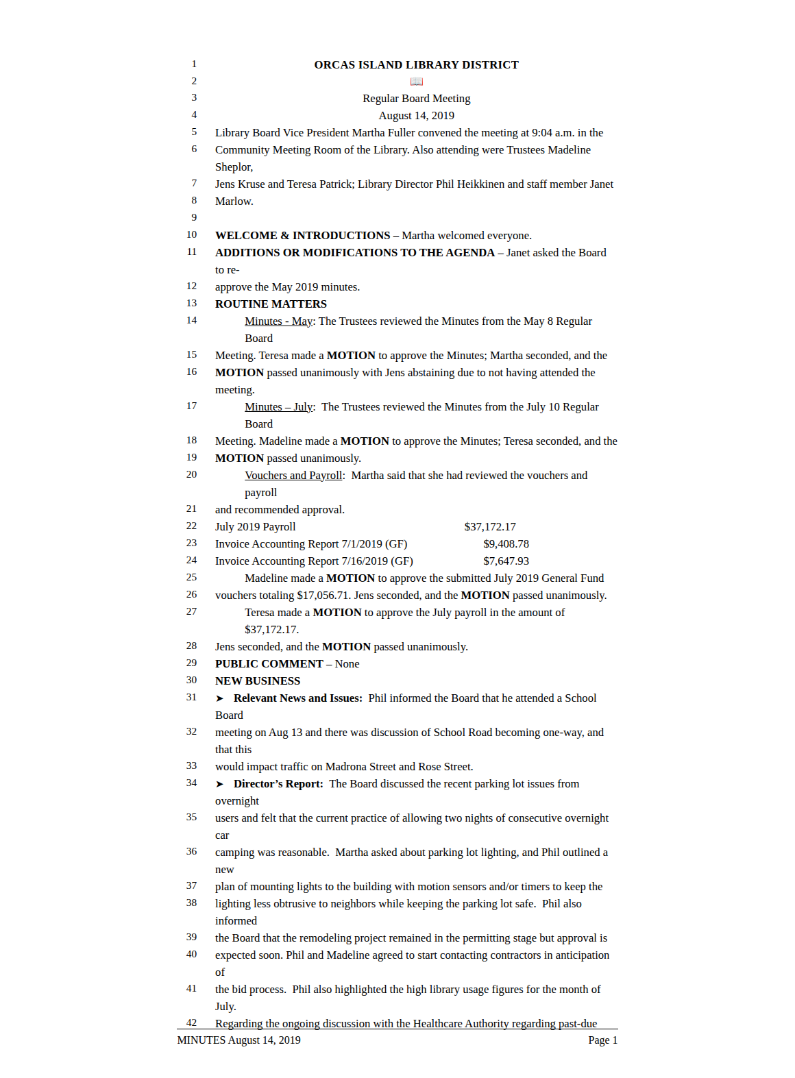1
ORCAS ISLAND LIBRARY DISTRICT
2
📖
3
Regular Board Meeting
4
August 14, 2019
5
Library Board Vice President Martha Fuller convened the meeting at 9:04 a.m. in the
6
Community Meeting Room of the Library. Also attending were Trustees Madeline Sheplor,
7
Jens Kruse and Teresa Patrick; Library Director Phil Heikkinen and staff member Janet
8
Marlow.
9
10
WELCOME & INTRODUCTIONS – Martha welcomed everyone.
11
ADDITIONS OR MODIFICATIONS TO THE AGENDA – Janet asked the Board to re-
12
approve the May 2019 minutes.
13
ROUTINE MATTERS
14
Minutes - May: The Trustees reviewed the Minutes from the May 8 Regular Board
15
Meeting. Teresa made a MOTION to approve the Minutes; Martha seconded, and the
16
MOTION passed unanimously with Jens abstaining due to not having attended the meeting.
17
Minutes – July: The Trustees reviewed the Minutes from the July 10 Regular Board
18
Meeting. Madeline made a MOTION to approve the Minutes; Teresa seconded, and the
19
MOTION passed unanimously.
20
Vouchers and Payroll: Martha said that she had reviewed the vouchers and payroll
21
and recommended approval.
22
July 2019 Payroll$37,172.17
23
Invoice Accounting Report 7/1/2019 (GF)$9,408.78
24
Invoice Accounting Report 7/16/2019 (GF)$7,647.93
25
Madeline made a MOTION to approve the submitted July 2019 General Fund
26
vouchers totaling $17,056.71. Jens seconded, and the MOTION passed unanimously.
27
Teresa made a MOTION to approve the July payroll in the amount of $37,172.17.
28
Jens seconded, and the MOTION passed unanimously.
29
PUBLIC COMMENT – None
30
NEW BUSINESS
31
➤Relevant News and Issues: Phil informed the Board that he attended a School Board
32
meeting on Aug 13 and there was discussion of School Road becoming one-way, and that this
33
would impact traffic on Madrona Street and Rose Street.
34
➤Director’s Report: The Board discussed the recent parking lot issues from overnight
35
users and felt that the current practice of allowing two nights of consecutive overnight car
36
camping was reasonable. Martha asked about parking lot lighting, and Phil outlined a new
37
plan of mounting lights to the building with motion sensors and/or timers to keep the
38
lighting less obtrusive to neighbors while keeping the parking lot safe. Phil also informed
39
the Board that the remodeling project remained in the permitting stage but approval is
40
expected soon. Phil and Madeline agreed to start contacting contractors in anticipation of
41
the bid process. Phil also highlighted the high library usage figures for the month of July.
42
Regarding the ongoing discussion with the Healthcare Authority regarding past-due
MINUTES August 14, 2019
Page 1